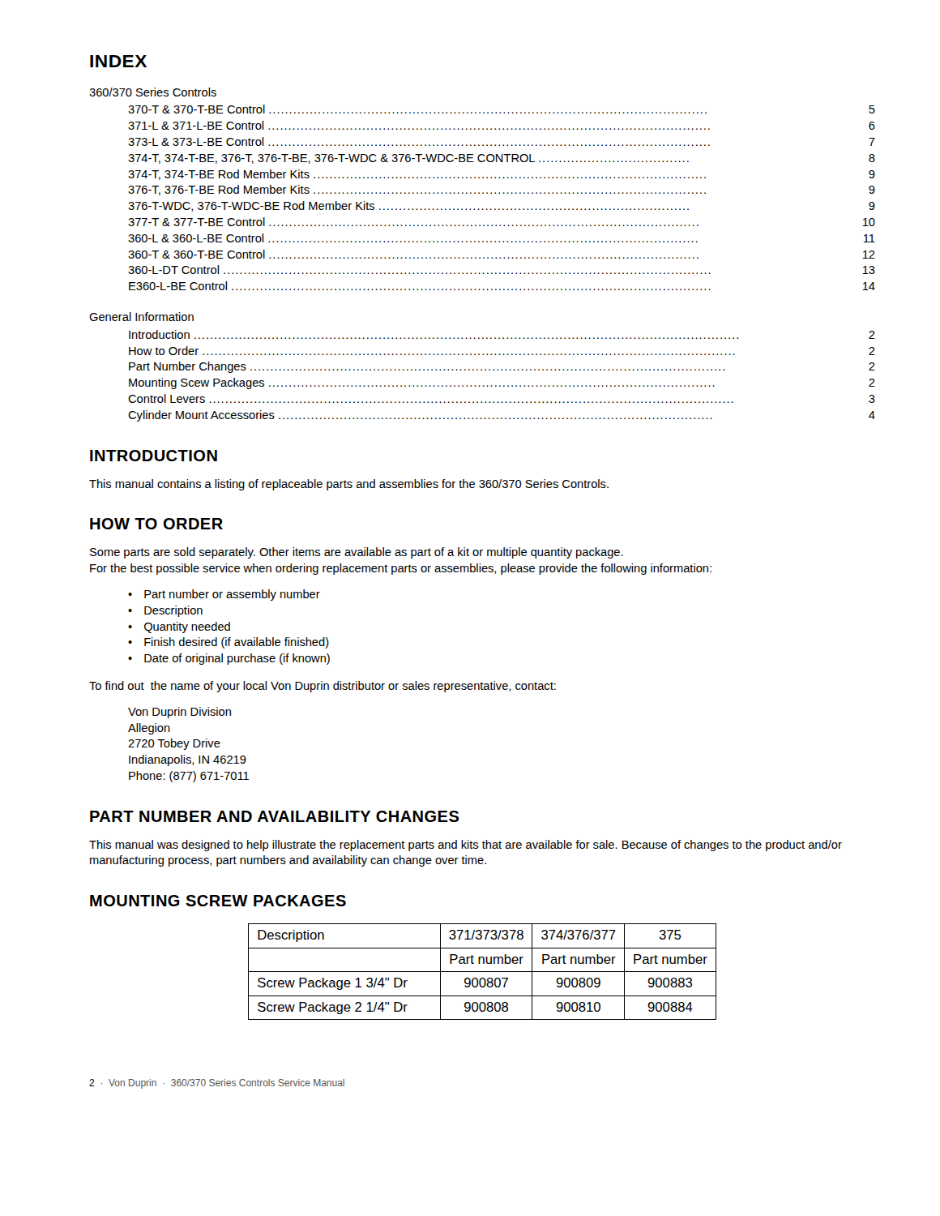INDEX
360/370 Series Controls
5370-T & 370-T-BE Control ...........................................................................................................
6371-L & 371-L-BE Control ............................................................................................................
7373-L & 373-L-BE Control ............................................................................................................
8374-T, 374-T-BE, 376-T, 376-T-BE, 376-T-WDC & 376-T-WDC-BE CONTROL .....................................
9374-T, 374-T-BE Rod Member Kits ................................................................................................
9376-T, 376-T-BE Rod Member Kits ................................................................................................
9376-T-WDC, 376-T-WDC-BE Rod Member Kits ............................................................................
10377-T & 377-T-BE Control .........................................................................................................
11360-L & 360-L-BE Control .........................................................................................................
12360-T & 360-T-BE Control .........................................................................................................
13360-L-DT Control .......................................................................................................................
14 E360-L-BE Control .....................................................................................................................
General Information
2 Introduction .....................................................................................................................................
2 How to Order ..................................................................................................................................
2 Part Number Changes ....................................................................................................................
2 Mounting Scew Packages .............................................................................................................
3 Control Levers ................................................................................................................................
4 Cylinder Mount Accessories ..........................................................................................................
INTRODUCTION
This manual contains a listing of replaceable parts and assemblies for the 360/370 Series Controls.
HOW TO ORDER
Some parts are sold separately. Other items are available as part of a kit or multiple quantity package.
For the best possible service when ordering replacement parts or assemblies, please provide the following information:
Part number or assembly number
Description
Quantity needed
Finish desired (if available finished)
Date of original purchase (if known)
To find out the name of your local Von Duprin distributor or sales representative, contact:
Von Duprin Division
Allegion
2720 Tobey Drive
Indianapolis, IN 46219
Phone: (877) 671-7011
PART NUMBER AND AVAILABILITY CHANGES
This manual was designed to help illustrate the replacement parts and kits that are available for sale. Because of changes to the product and/or manufacturing process, part numbers and availability can change over time.
MOUNTING SCREW PACKAGES
| Description | 371/373/378 | 374/376/377 | 375 |
| | Part number | Part number | Part number |
| Screw Package 1 3/4" Dr | 900807 | 900809 | 900883 |
| Screw Package 2 1/4" Dr | 900808 | 900810 | 900884 |
2 · Von Duprin · 360/370 Series Controls Service Manual